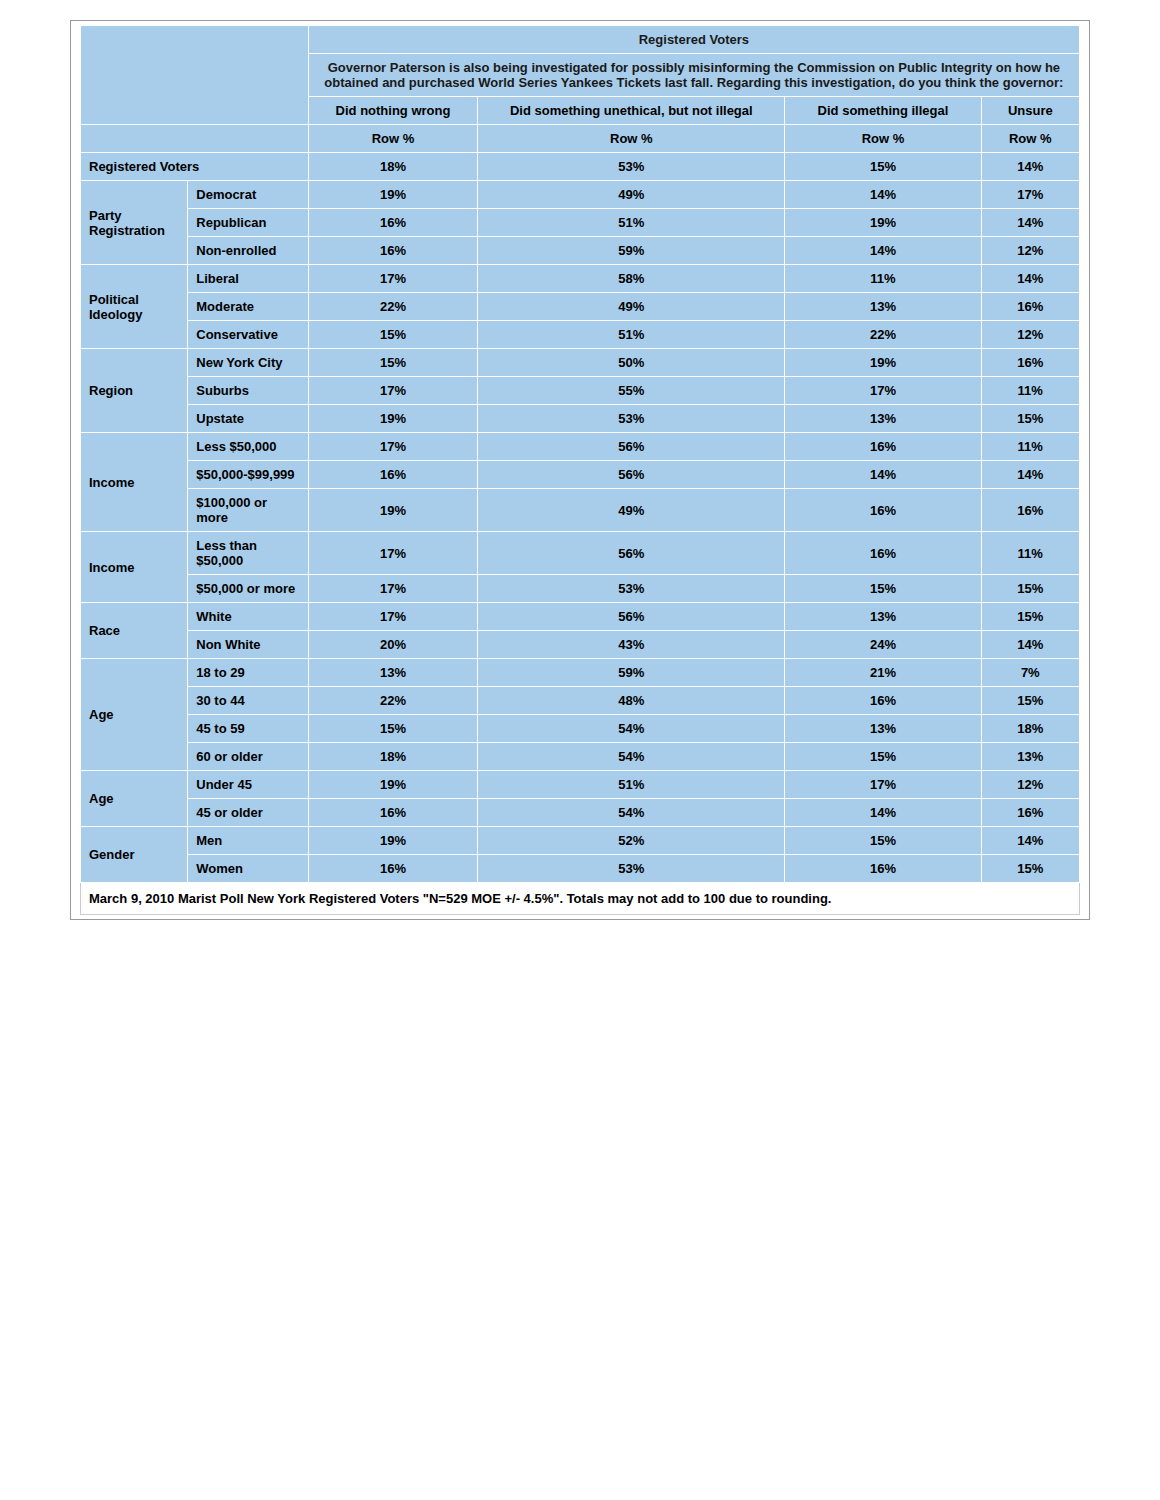| | Registered Voters |
| Governor Paterson is also being investigated for possibly misinforming the Commission on Public Integrity on how he obtained and purchased World Series Yankees Tickets last fall. Regarding this investigation, do you think the governor: |
| Did nothing wrong | Did something unethical, but not illegal | Did something illegal | Unsure |
| | Row % | Row % | Row % | Row % |
| Registered Voters | 18% | 53% | 15% | 14% |
| Party Registration | Democrat | 19% | 49% | 14% | 17% |
| Republican | 16% | 51% | 19% | 14% |
| Non-enrolled | 16% | 59% | 14% | 12% |
| Political Ideology | Liberal | 17% | 58% | 11% | 14% |
| Moderate | 22% | 49% | 13% | 16% |
| Conservative | 15% | 51% | 22% | 12% |
| Region | New York City | 15% | 50% | 19% | 16% |
| Suburbs | 17% | 55% | 17% | 11% |
| Upstate | 19% | 53% | 13% | 15% |
| Income | Less $50,000 | 17% | 56% | 16% | 11% |
| $50,000-$99,999 | 16% | 56% | 14% | 14% |
| $100,000 or more | 19% | 49% | 16% | 16% |
| Income | Less than $50,000 | 17% | 56% | 16% | 11% |
| $50,000 or more | 17% | 53% | 15% | 15% |
| Race | White | 17% | 56% | 13% | 15% |
| Non White | 20% | 43% | 24% | 14% |
| Age | 18 to 29 | 13% | 59% | 21% | 7% |
| 30 to 44 | 22% | 48% | 16% | 15% |
| 45 to 59 | 15% | 54% | 13% | 18% |
| 60 or older | 18% | 54% | 15% | 13% |
| Age | Under 45 | 19% | 51% | 17% | 12% |
| 45 or older | 16% | 54% | 14% | 16% |
| Gender | Men | 19% | 52% | 15% | 14% |
| Women | 16% | 53% | 16% | 15% |
| March 9, 2010 Marist Poll New York Registered Voters "N=529 MOE +/- 4.5%". Totals may not add to 100 due to rounding. |